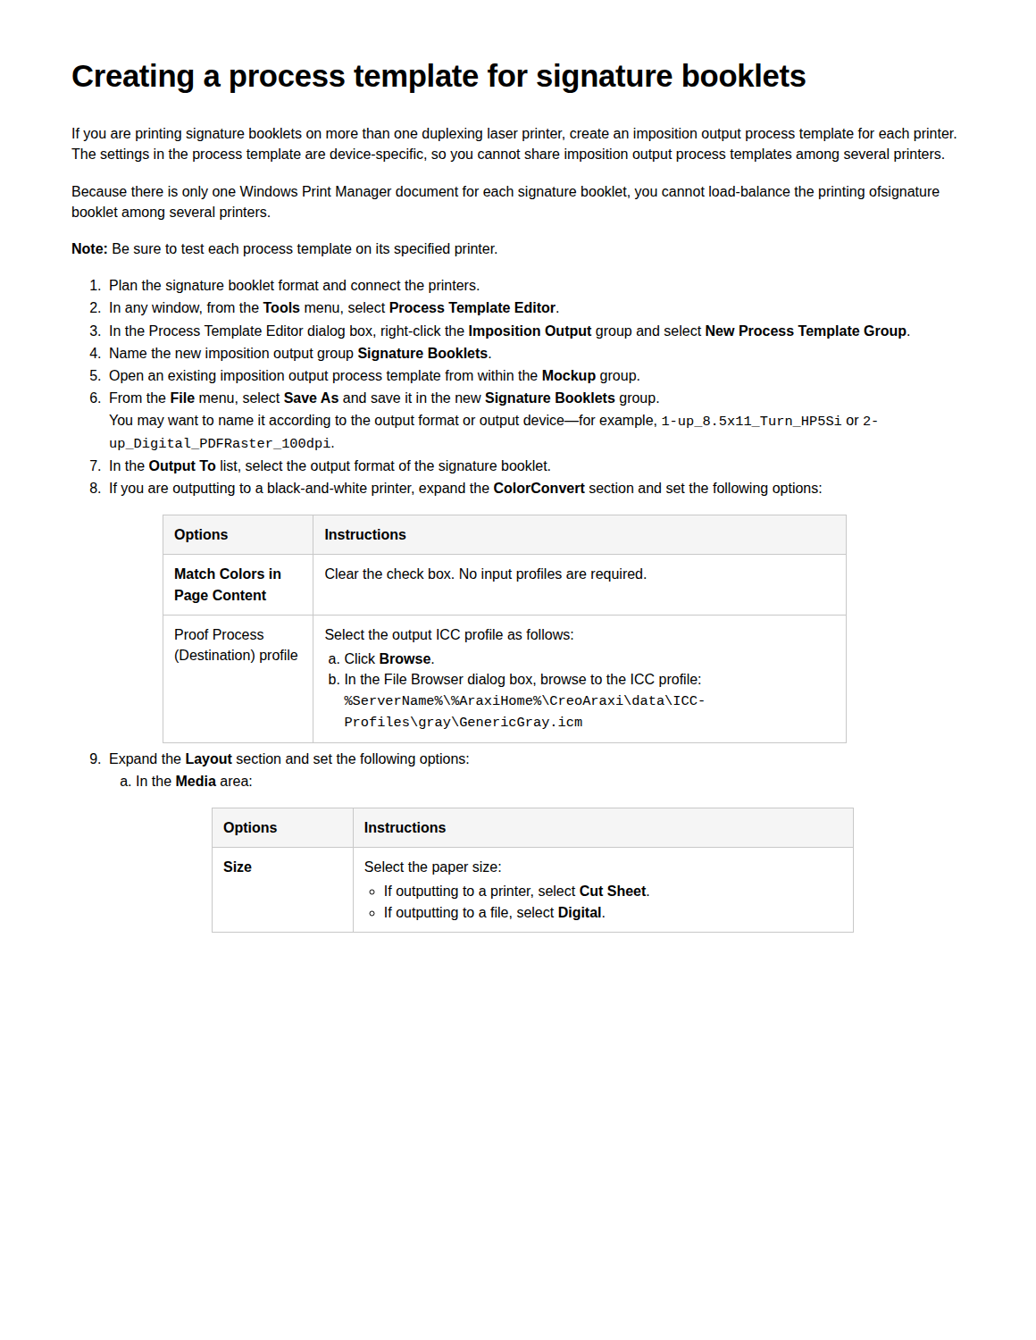Creating a process template for signature booklets
If you are printing signature booklets on more than one duplexing laser printer, create an imposition output process template for each printer. The settings in the process template are device-specific, so you cannot share imposition output process templates among several printers.
Because there is only one Windows Print Manager document for each signature booklet, you cannot load-balance the printing ofsignature booklet among several printers.
Note: Be sure to test each process template on its specified printer.
Plan the signature booklet format and connect the printers.
In any window, from the Tools menu, select Process Template Editor.
In the Process Template Editor dialog box, right-click the Imposition Output group and select New Process Template Group.
Name the new imposition output group Signature Booklets.
Open an existing imposition output process template from within the Mockup group.
From the File menu, select Save As and save it in the new Signature Booklets group.
You may want to name it according to the output format or output device—for example, 1-up_8.5x11_Turn_HP5Si or 2-up_Digital_PDFRaster_100dpi.
In the Output To list, select the output format of the signature booklet.
If you are outputting to a black-and-white printer, expand the ColorConvert section and set the following options:
| Options | Instructions |
| --- | --- |
| Match Colors in Page Content | Clear the check box. No input profiles are required. |
| Proof Process (Destination) profile | Select the output ICC profile as follows: Click Browse . In the File Browser dialog box, browse to the ICC profile: %ServerName%\%AraxiHome%\CreoAraxi\data\ICC-Profiles\gray\GenericGray.icm |
Expand the Layout section and set the following options:
In the Media area:
| Options | Instructions |
| --- | --- |
| Size | Select the paper size: If outputting to a printer, select Cut Sheet . If outputting to a file, select Digital . |